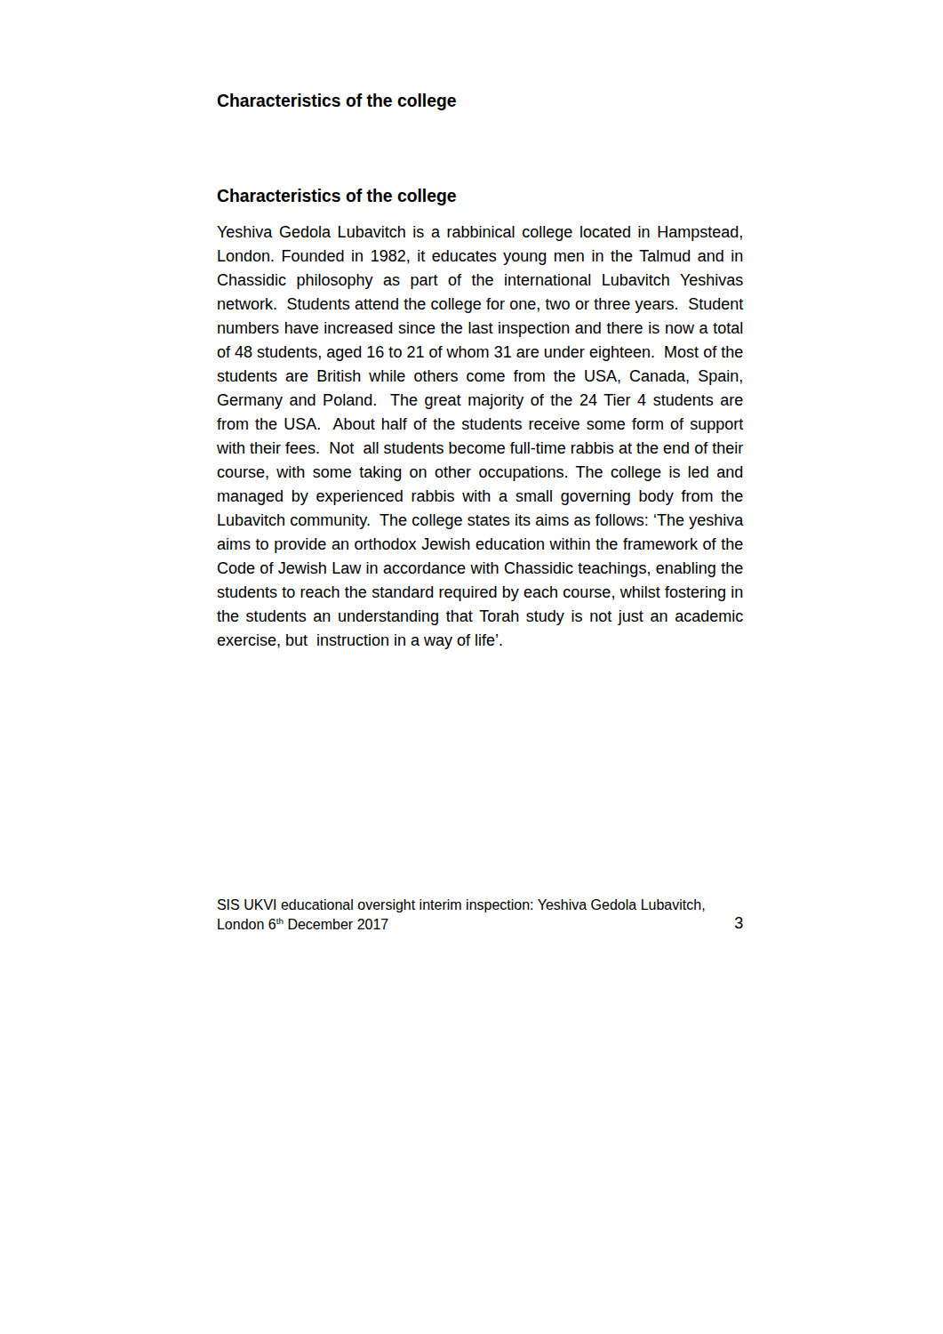Characteristics of the college
Characteristics of the college
Yeshiva Gedola Lubavitch is a rabbinical college located in Hampstead, London. Founded in 1982, it educates young men in the Talmud and in Chassidic philosophy as part of the international Lubavitch Yeshivas network. Students attend the college for one, two or three years. Student numbers have increased since the last inspection and there is now a total of 48 students, aged 16 to 21 of whom 31 are under eighteen. Most of the students are British while others come from the USA, Canada, Spain, Germany and Poland. The great majority of the 24 Tier 4 students are from the USA. About half of the students receive some form of support with their fees. Not all students become full-time rabbis at the end of their course, with some taking on other occupations. The college is led and managed by experienced rabbis with a small governing body from the Lubavitch community. The college states its aims as follows: ‘The yeshiva aims to provide an orthodox Jewish education within the framework of the Code of Jewish Law in accordance with Chassidic teachings, enabling the students to reach the standard required by each course, whilst fostering in the students an understanding that Torah study is not just an academic exercise, but instruction in a way of life’.
SIS UKVI educational oversight interim inspection: Yeshiva Gedola Lubavitch, London 6th December 2017
3